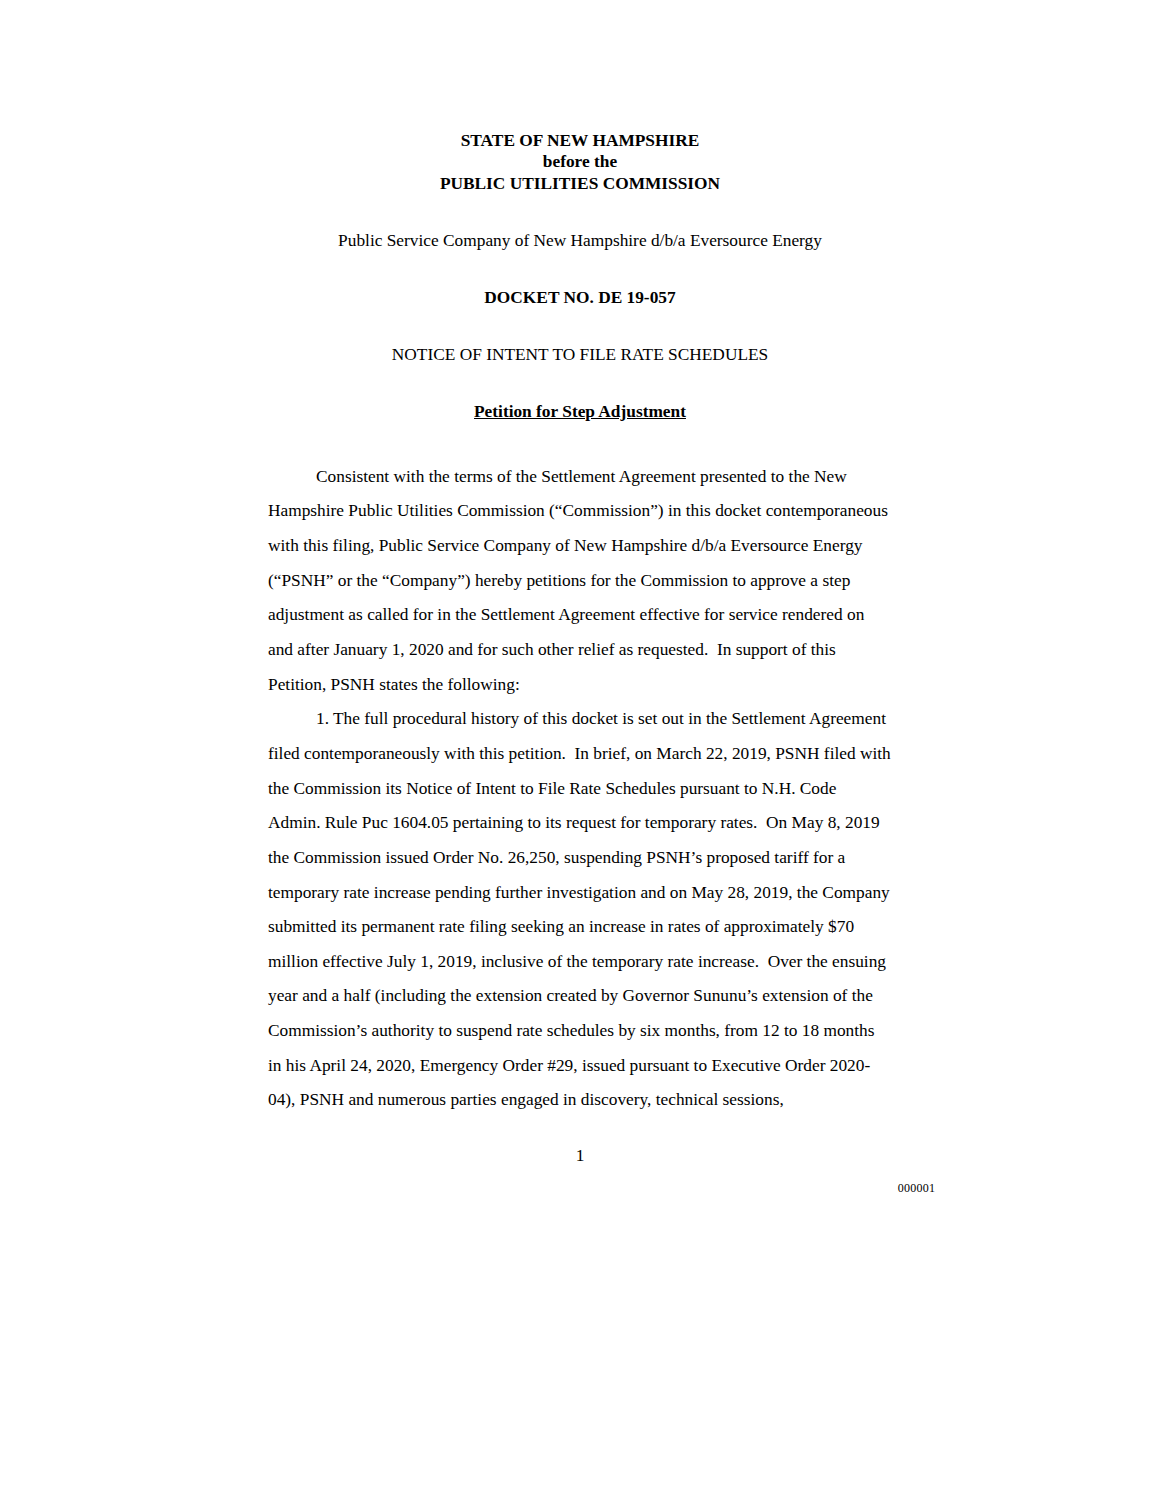STATE OF NEW HAMPSHIRE before the PUBLIC UTILITIES COMMISSION
Public Service Company of New Hampshire d/b/a Eversource Energy
DOCKET NO. DE 19-057
NOTICE OF INTENT TO FILE RATE SCHEDULES
Petition for Step Adjustment
Consistent with the terms of the Settlement Agreement presented to the New Hampshire Public Utilities Commission (“Commission”) in this docket contemporaneous with this filing, Public Service Company of New Hampshire d/b/a Eversource Energy (“PSNH” or the “Company”) hereby petitions for the Commission to approve a step adjustment as called for in the Settlement Agreement effective for service rendered on and after January 1, 2020 and for such other relief as requested. In support of this Petition, PSNH states the following:
1. The full procedural history of this docket is set out in the Settlement Agreement filed contemporaneously with this petition. In brief, on March 22, 2019, PSNH filed with the Commission its Notice of Intent to File Rate Schedules pursuant to N.H. Code Admin. Rule Puc 1604.05 pertaining to its request for temporary rates. On May 8, 2019 the Commission issued Order No. 26,250, suspending PSNH’s proposed tariff for a temporary rate increase pending further investigation and on May 28, 2019, the Company submitted its permanent rate filing seeking an increase in rates of approximately $70 million effective July 1, 2019, inclusive of the temporary rate increase. Over the ensuing year and a half (including the extension created by Governor Sununu’s extension of the Commission’s authority to suspend rate schedules by six months, from 12 to 18 months in his April 24, 2020, Emergency Order #29, issued pursuant to Executive Order 2020-04), PSNH and numerous parties engaged in discovery, technical sessions,
1
000001